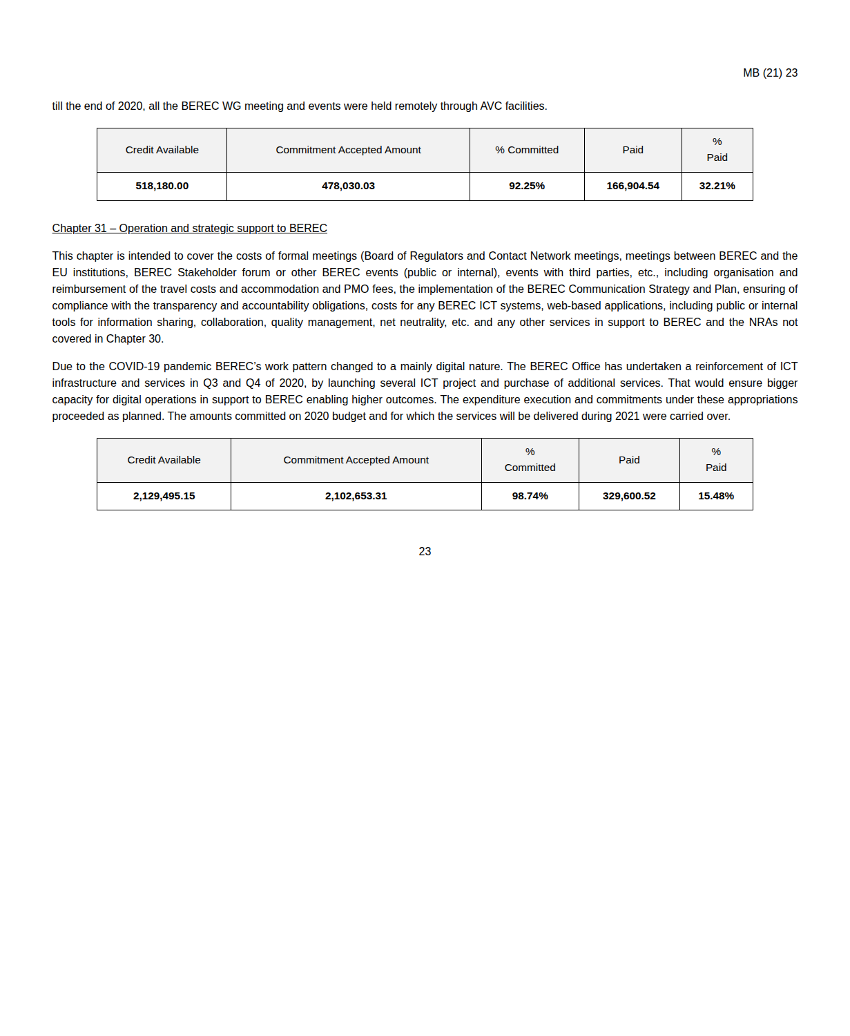MB (21) 23
till the end of 2020, all the BEREC WG meeting and events were held remotely through AVC facilities.
| Credit Available | Commitment Accepted Amount | % Committed | Paid | % Paid |
| --- | --- | --- | --- | --- |
| 518,180.00 | 478,030.03 | 92.25% | 166,904.54 | 32.21% |
Chapter 31 – Operation and strategic support to BEREC
This chapter is intended to cover the costs of formal meetings (Board of Regulators and Contact Network meetings, meetings between BEREC and the EU institutions, BEREC Stakeholder forum or other BEREC events (public or internal), events with third parties, etc., including organisation and reimbursement of the travel costs and accommodation and PMO fees, the implementation of the BEREC Communication Strategy and Plan, ensuring of compliance with the transparency and accountability obligations, costs for any BEREC ICT systems, web-based applications, including public or internal tools for information sharing, collaboration, quality management, net neutrality, etc. and any other services in support to BEREC and the NRAs not covered in Chapter 30.
Due to the COVID-19 pandemic BEREC’s work pattern changed to a mainly digital nature. The BEREC Office has undertaken a reinforcement of ICT infrastructure and services in Q3 and Q4 of 2020, by launching several ICT project and purchase of additional services. That would ensure bigger capacity for digital operations in support to BEREC enabling higher outcomes. The expenditure execution and commitments under these appropriations proceeded as planned. The amounts committed on 2020 budget and for which the services will be delivered during 2021 were carried over.
| Credit Available | Commitment Accepted Amount | % Committed | Paid | % Paid |
| --- | --- | --- | --- | --- |
| 2,129,495.15 | 2,102,653.31 | 98.74% | 329,600.52 | 15.48% |
23